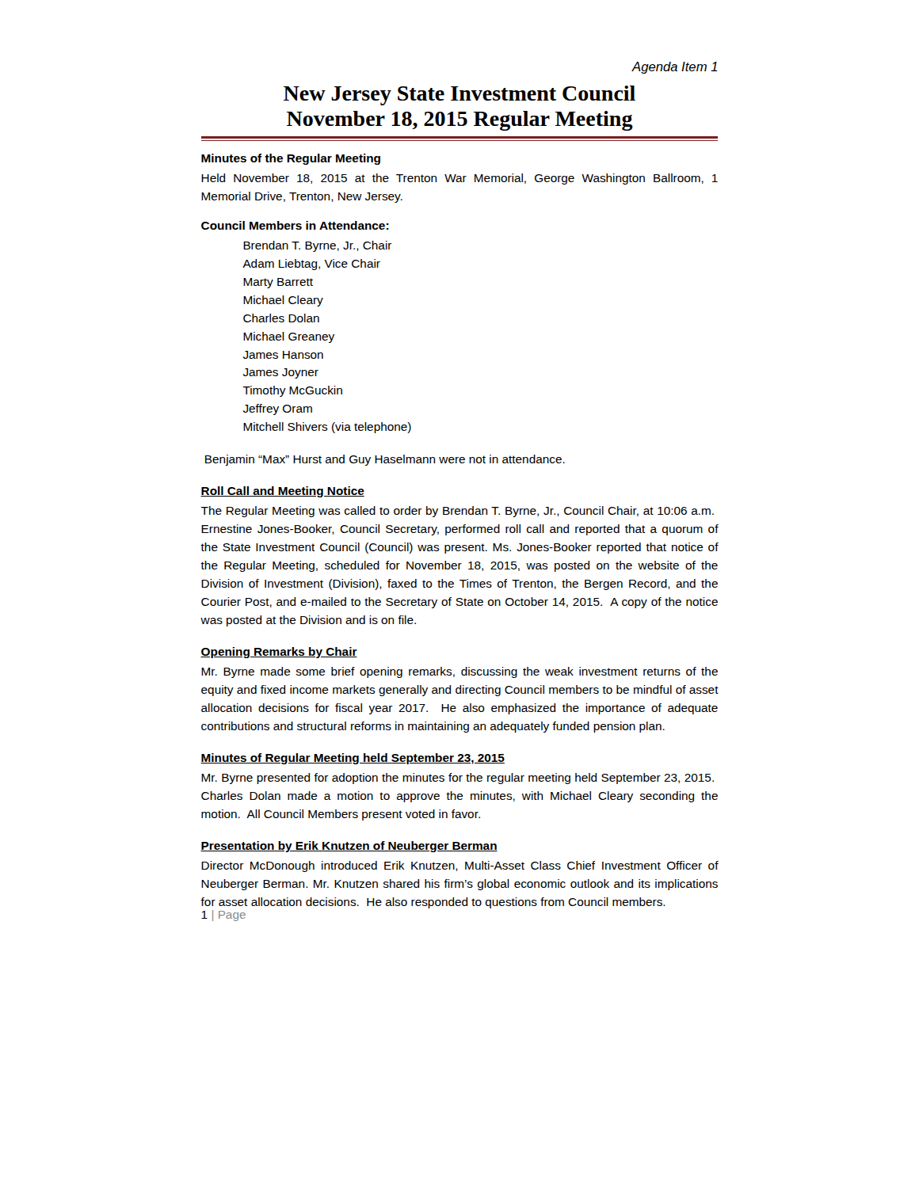Agenda Item 1
New Jersey State Investment Council November 18, 2015 Regular Meeting
Minutes of the Regular Meeting
Held November 18, 2015 at the Trenton War Memorial, George Washington Ballroom, 1 Memorial Drive, Trenton, New Jersey.
Council Members in Attendance:
Brendan T. Byrne, Jr., Chair
Adam Liebtag, Vice Chair
Marty Barrett
Michael Cleary
Charles Dolan
Michael Greaney
James Hanson
James Joyner
Timothy McGuckin
Jeffrey Oram
Mitchell Shivers (via telephone)
Benjamin “Max” Hurst and Guy Haselmann were not in attendance.
Roll Call and Meeting Notice
The Regular Meeting was called to order by Brendan T. Byrne, Jr., Council Chair, at 10:06 a.m. Ernestine Jones-Booker, Council Secretary, performed roll call and reported that a quorum of the State Investment Council (Council) was present. Ms. Jones-Booker reported that notice of the Regular Meeting, scheduled for November 18, 2015, was posted on the website of the Division of Investment (Division), faxed to the Times of Trenton, the Bergen Record, and the Courier Post, and e-mailed to the Secretary of State on October 14, 2015. A copy of the notice was posted at the Division and is on file.
Opening Remarks by Chair
Mr. Byrne made some brief opening remarks, discussing the weak investment returns of the equity and fixed income markets generally and directing Council members to be mindful of asset allocation decisions for fiscal year 2017. He also emphasized the importance of adequate contributions and structural reforms in maintaining an adequately funded pension plan.
Minutes of Regular Meeting held September 23, 2015
Mr. Byrne presented for adoption the minutes for the regular meeting held September 23, 2015. Charles Dolan made a motion to approve the minutes, with Michael Cleary seconding the motion. All Council Members present voted in favor.
Presentation by Erik Knutzen of Neuberger Berman
Director McDonough introduced Erik Knutzen, Multi-Asset Class Chief Investment Officer of Neuberger Berman. Mr. Knutzen shared his firm’s global economic outlook and its implications for asset allocation decisions. He also responded to questions from Council members.
1 | Page